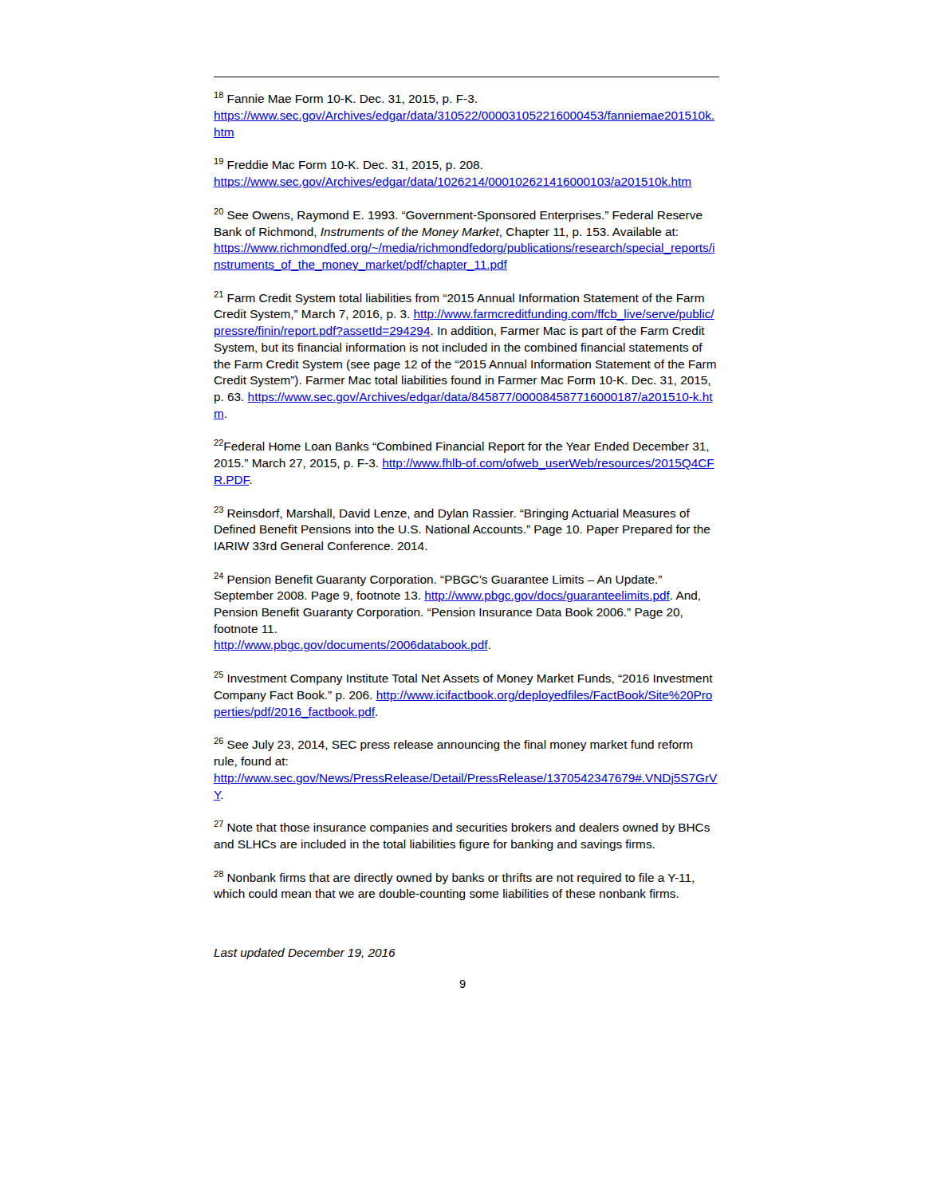18 Fannie Mae Form 10-K. Dec. 31, 2015, p. F-3.
https://www.sec.gov/Archives/edgar/data/310522/000031052216000453/fanniemae201510k.htm
19 Freddie Mac Form 10-K. Dec. 31, 2015, p. 208.
https://www.sec.gov/Archives/edgar/data/1026214/000102621416000103/a201510k.htm
20 See Owens, Raymond E. 1993. “Government-Sponsored Enterprises.” Federal Reserve Bank of Richmond, Instruments of the Money Market, Chapter 11, p. 153. Available at:
https://www.richmondfed.org/~/media/richmondfedorg/publications/research/special_reports/instruments_of_the_money_market/pdf/chapter_11.pdf
21 Farm Credit System total liabilities from “2015 Annual Information Statement of the Farm Credit System,” March 7, 2016, p. 3. http://www.farmcreditfunding.com/ffcb_live/serve/public/pressre/finin/report.pdf?assetId=294294. In addition, Farmer Mac is part of the Farm Credit System, but its financial information is not included in the combined financial statements of the Farm Credit System (see page 12 of the “2015 Annual Information Statement of the Farm Credit System”). Farmer Mac total liabilities found in Farmer Mac Form 10-K. Dec. 31, 2015, p. 63. https://www.sec.gov/Archives/edgar/data/845877/000084587716000187/a201510-k.htm.
22Federal Home Loan Banks “Combined Financial Report for the Year Ended December 31, 2015.” March 27, 2015, p. F-3. http://www.fhlb-of.com/ofweb_userWeb/resources/2015Q4CFR.PDF.
23 Reinsdorf, Marshall, David Lenze, and Dylan Rassier. “Bringing Actuarial Measures of Defined Benefit Pensions into the U.S. National Accounts.” Page 10. Paper Prepared for the IARIW 33rd General Conference. 2014.
24 Pension Benefit Guaranty Corporation. “PBGC’s Guarantee Limits – An Update.” September 2008. Page 9, footnote 13. http://www.pbgc.gov/docs/guaranteelimits.pdf. And,
Pension Benefit Guaranty Corporation. “Pension Insurance Data Book 2006.” Page 20, footnote 11.
http://www.pbgc.gov/documents/2006databook.pdf.
25 Investment Company Institute Total Net Assets of Money Market Funds, “2016 Investment Company Fact Book.” p. 206. http://www.icifactbook.org/deployedfiles/FactBook/Site%20Properties/pdf/2016_factbook.pdf.
26 See July 23, 2014, SEC press release announcing the final money market fund reform rule, found at:
http://www.sec.gov/News/PressRelease/Detail/PressRelease/1370542347679#.VNDj5S7GrVY.
27 Note that those insurance companies and securities brokers and dealers owned by BHCs and SLHCs are included in the total liabilities figure for banking and savings firms.
28 Nonbank firms that are directly owned by banks or thrifts are not required to file a Y-11, which could mean that we are double-counting some liabilities of these nonbank firms.
Last updated December 19, 2016
9